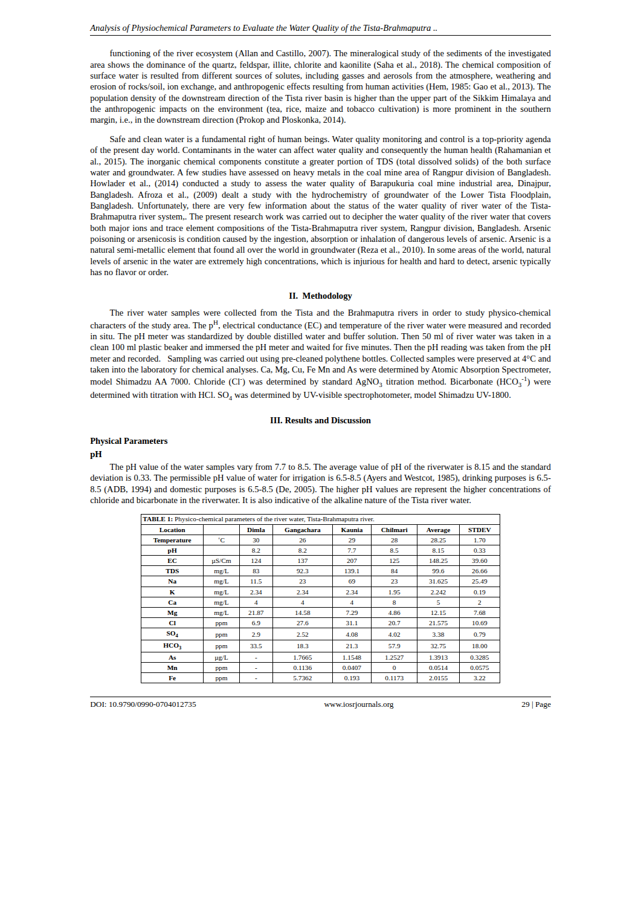Analysis of Physiochemical Parameters to Evaluate the Water Quality of the Tista-Brahmaputra ..
functioning of the river ecosystem (Allan and Castillo, 2007). The mineralogical study of the sediments of the investigated area shows the dominance of the quartz, feldspar, illite, chlorite and kaonilite (Saha et al., 2018). The chemical composition of surface water is resulted from different sources of solutes, including gasses and aerosols from the atmosphere, weathering and erosion of rocks/soil, ion exchange, and anthropogenic effects resulting from human activities (Hem, 1985: Gao et al., 2013). The population density of the downstream direction of the Tista river basin is higher than the upper part of the Sikkim Himalaya and the anthropogenic impacts on the environment (tea, rice, maize and tobacco cultivation) is more prominent in the southern margin, i.e., in the downstream direction (Prokop and Ploskonka, 2014).
Safe and clean water is a fundamental right of human beings. Water quality monitoring and control is a top-priority agenda of the present day world. Contaminants in the water can affect water quality and consequently the human health (Rahamanian et al., 2015). The inorganic chemical components constitute a greater portion of TDS (total dissolved solids) of the both surface water and groundwater. A few studies have assessed on heavy metals in the coal mine area of Rangpur division of Bangladesh. Howlader et al., (2014) conducted a study to assess the water quality of Barapukuria coal mine industrial area, Dinajpur, Bangladesh. Afroza et al., (2009) dealt a study with the hydrochemistry of groundwater of the Lower Tista Floodplain, Bangladesh. Unfortunately, there are very few information about the status of the water quality of river water of the Tista-Brahmaputra river system,. The present research work was carried out to decipher the water quality of the river water that covers both major ions and trace element compositions of the Tista-Brahmaputra river system, Rangpur division, Bangladesh. Arsenic poisoning or arsenicosis is condition caused by the ingestion, absorption or inhalation of dangerous levels of arsenic. Arsenic is a natural semi-metallic element that found all over the world in groundwater (Reza et al., 2010). In some areas of the world, natural levels of arsenic in the water are extremely high concentrations, which is injurious for health and hard to detect, arsenic typically has no flavor or order.
II. Methodology
The river water samples were collected from the Tista and the Brahmaputra rivers in order to study physico-chemical characters of the study area. The pH, electrical conductance (EC) and temperature of the river water were measured and recorded in situ. The pH meter was standardized by double distilled water and buffer solution. Then 50 ml of river water was taken in a clean 100 ml plastic beaker and immersed the pH meter and waited for five minutes. Then the pH reading was taken from the pH meter and recorded. Sampling was carried out using pre-cleaned polythene bottles. Collected samples were preserved at 4°C and taken into the laboratory for chemical analyses. Ca, Mg, Cu, Fe Mn and As were determined by Atomic Absorption Spectrometer, model Shimadzu AA 7000. Chloride (Cl-) was determined by standard AgNO3 titration method. Bicarbonate (HCO3-1) were determined with titration with HCl. SO4 was determined by UV-visible spectrophotometer, model Shimadzu UV-1800.
III. Results and Discussion
Physical Parameters
pH
The pH value of the water samples vary from 7.7 to 8.5. The average value of pH of the riverwater is 8.15 and the standard deviation is 0.33. The permissible pH value of water for irrigation is 6.5-8.5 (Ayers and Westcot, 1985), drinking purposes is 6.5-8.5 (ADB, 1994) and domestic purposes is 6.5-8.5 (De, 2005). The higher pH values are represent the higher concentrations of chloride and bicarbonate in the riverwater. It is also indicative of the alkaline nature of the Tista river water.
TABLE 1: Physico-chemical parameters of the river water, Tista-Brahmaputra river.
| Location | | Dimla | Gangachara | Kaunia | Chilmari | Average | STDEV |
| --- | --- | --- | --- | --- | --- | --- | --- |
| Temperature | ˚C | 30 | 26 | 29 | 28 | 28.25 | 1.70 |
| pH | | 8.2 | 8.2 | 7.7 | 8.5 | 8.15 | 0.33 |
| EC | µS/Cm | 124 | 137 | 207 | 125 | 148.25 | 39.60 |
| TDS | mg/L | 83 | 92.3 | 139.1 | 84 | 99.6 | 26.66 |
| Na | mg/L | 11.5 | 23 | 69 | 23 | 31.625 | 25.49 |
| K | mg/L | 2.34 | 2.34 | 2.34 | 1.95 | 2.242 | 0.19 |
| Ca | mg/L | 4 | 4 | 4 | 8 | 5 | 2 |
| Mg | mg/L | 21.87 | 14.58 | 7.29 | 4.86 | 12.15 | 7.68 |
| Cl | ppm | 6.9 | 27.6 | 31.1 | 20.7 | 21.575 | 10.69 |
| SO 4 | ppm | 2.9 | 2.52 | 4.08 | 4.02 | 3.38 | 0.79 |
| HCO 3 | ppm | 33.5 | 18.3 | 21.3 | 57.9 | 32.75 | 18.00 |
| As | µg/L | - | 1.7665 | 1.1548 | 1.2527 | 1.3913 | 0.3285 |
| Mn | ppm | - | 0.1136 | 0.0407 | 0 | 0.0514 | 0.0575 |
| Fe | ppm | - | 5.7362 | 0.193 | 0.1173 | 2.0155 | 3.22 |
DOI: 10.9790/0990-0704012735 www.iosrjournals.org 29 | Page